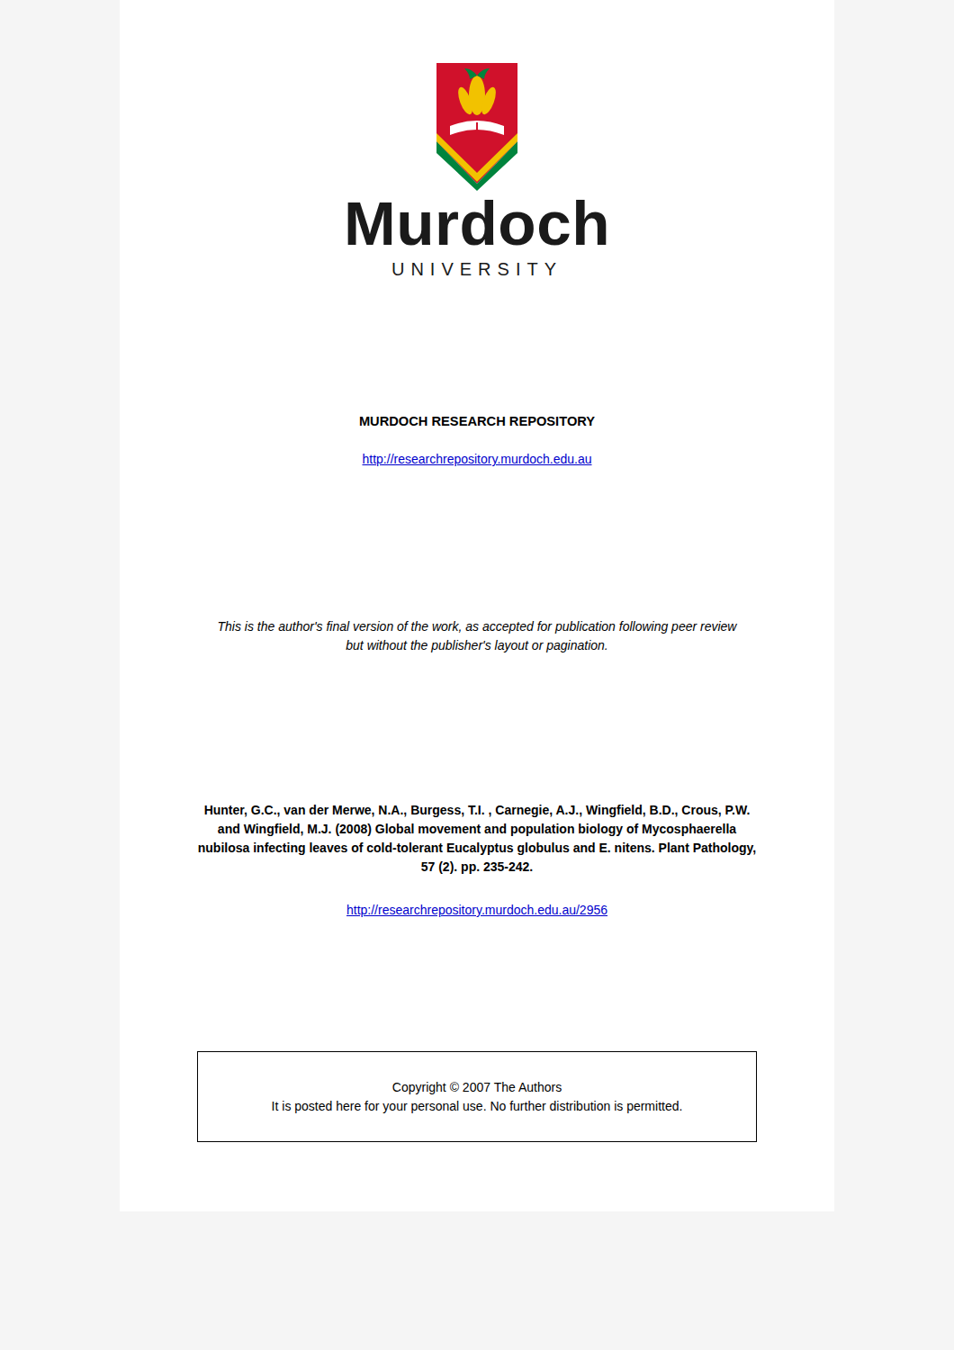Murdoch
UNIVERSITY
MURDOCH RESEARCH REPOSITORY
http://researchrepository.murdoch.edu.au
This is the author's final version of the work, as accepted for publication following peer review but without the publisher's layout or pagination.
Hunter, G.C., van der Merwe, N.A., Burgess, T.I. , Carnegie, A.J., Wingfield, B.D., Crous, P.W. and Wingfield, M.J. (2008) Global movement and population biology of Mycosphaerella nubilosa infecting leaves of cold-tolerant Eucalyptus globulus and E. nitens. Plant Pathology, 57 (2). pp. 235-242.
http://researchrepository.murdoch.edu.au/2956
Copyright © 2007 The Authors
It is posted here for your personal use. No further distribution is permitted.